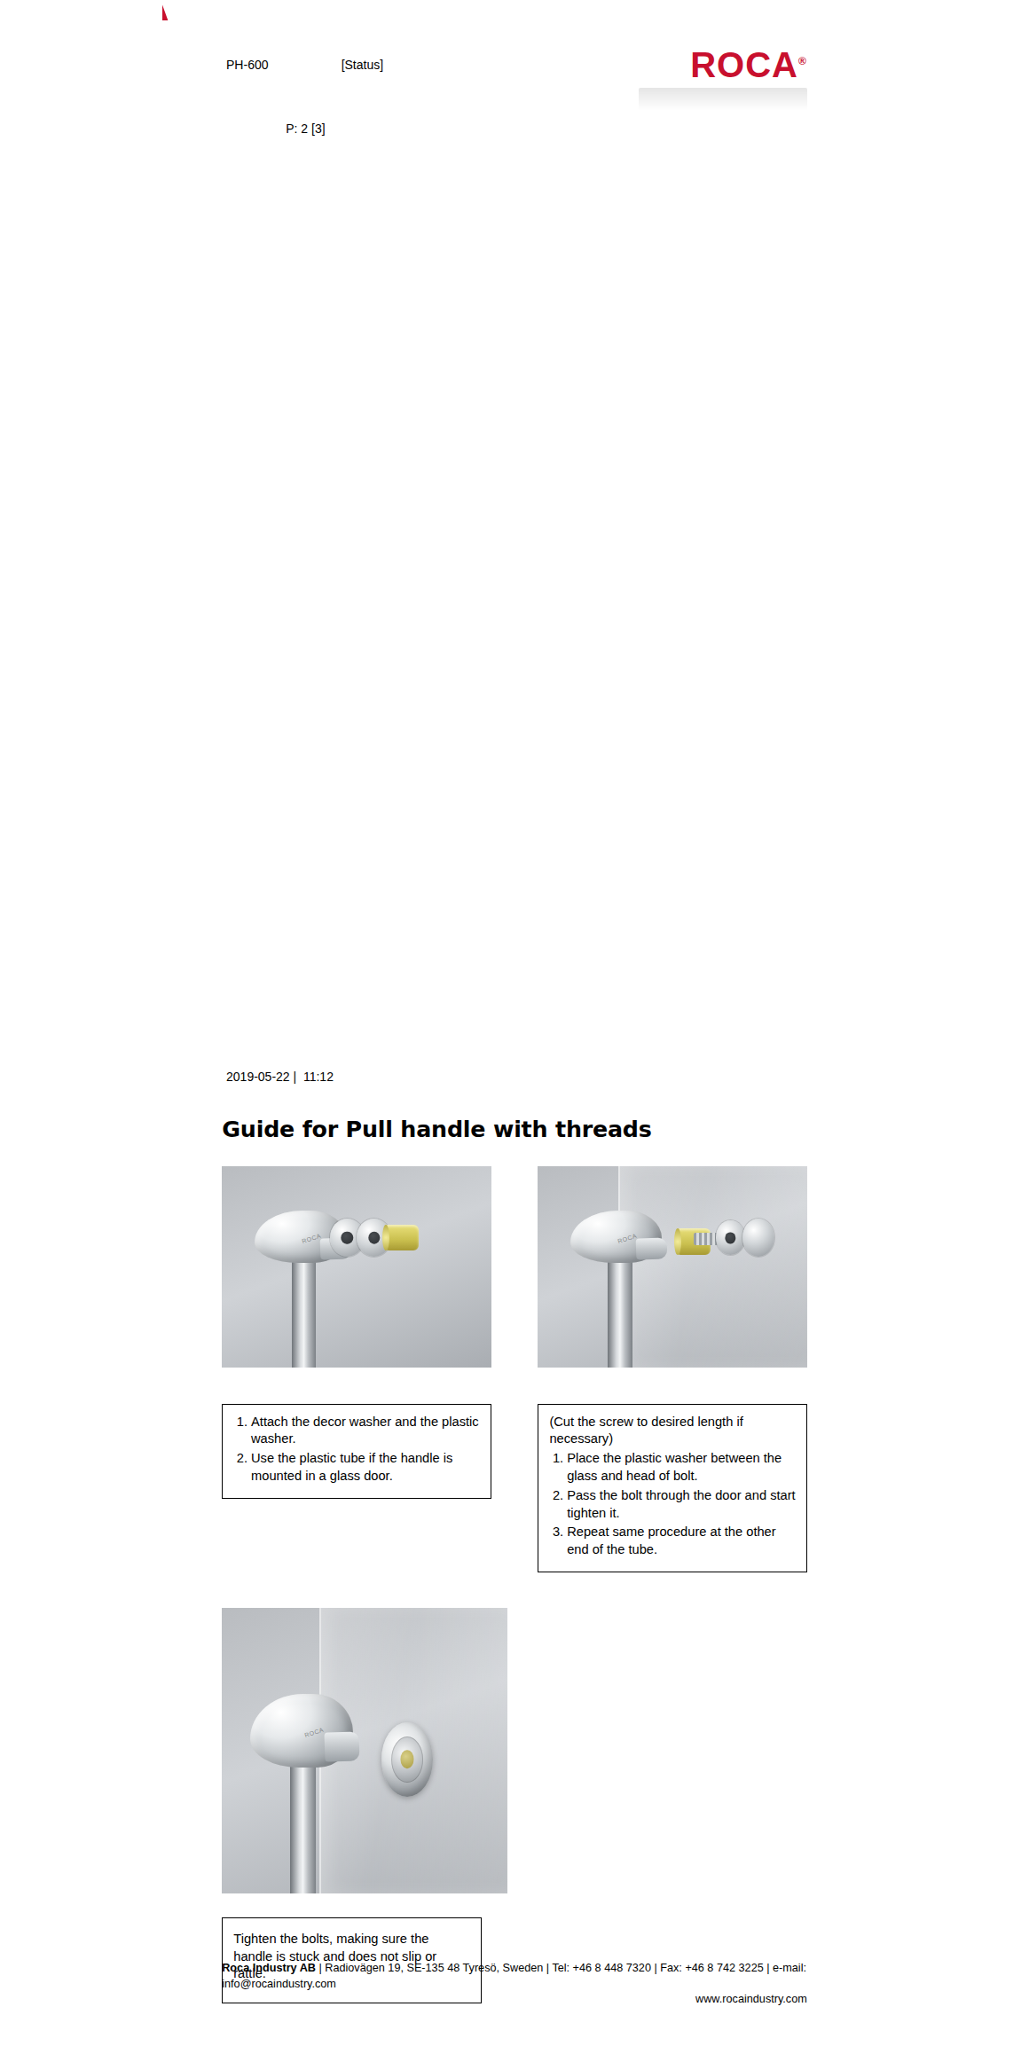A
PH-600[Status] P: 2 [3]
2019-05-22 | 11:12
ROCA®
Guide for Pull handle with threads
ROCA
Attach the decor washer and the plastic washer.
Use the plastic tube if the handle is mounted in a glass door.
ROCA
(Cut the screw to desired length if necessary)
Place the plastic washer between the glass and head of bolt.
Pass the bolt through the door and start tighten it.
Repeat same procedure at the other end of the tube.
ROCA
Tighten the bolts, making sure the handle is stuck and does not slip or rattle.
Roca Industry AB | Radiovägen 19, SE-135 48 Tyresö, Sweden | Tel: +46 8 448 7320 | Fax: +46 8 742 3225 | e-mail: info@rocaindustry.com
www.rocaindustry.com